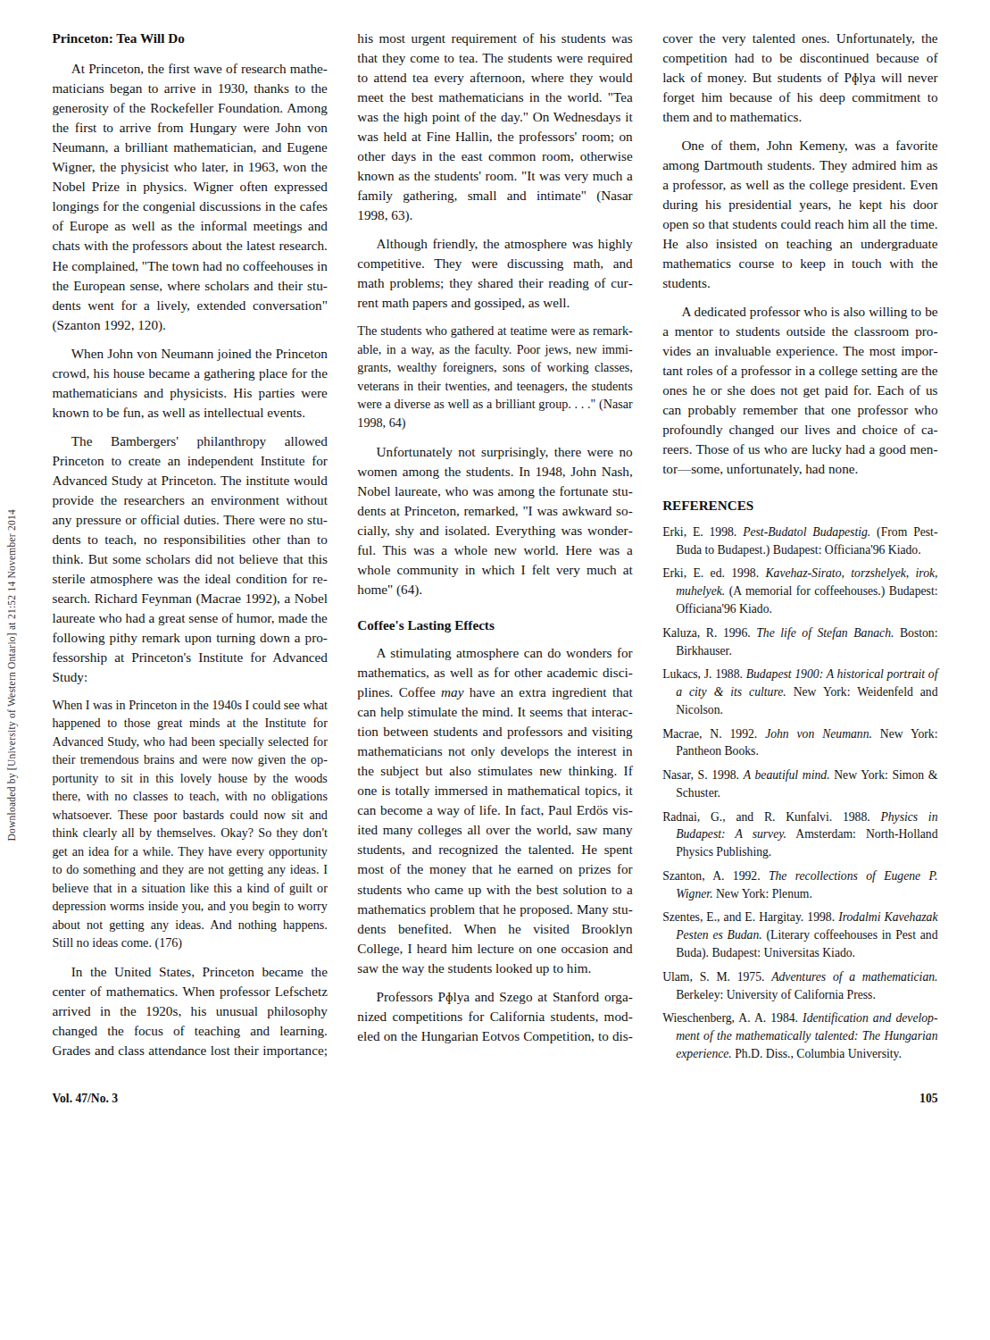Downloaded by [University of Western Ontario] at 21:52 14 November 2014
Princeton: Tea Will Do
At Princeton, the first wave of research mathematicians began to arrive in 1930, thanks to the generosity of the Rockefeller Foundation. Among the first to arrive from Hungary were John von Neumann, a brilliant mathematician, and Eugene Wigner, the physicist who later, in 1963, won the Nobel Prize in physics. Wigner often expressed longings for the congenial discussions in the cafes of Europe as well as the informal meetings and chats with the professors about the latest research. He complained, "The town had no coffeehouses in the European sense, where scholars and their students went for a lively, extended conversation" (Szanton 1992, 120).
When John von Neumann joined the Princeton crowd, his house became a gathering place for the mathematicians and physicists. His parties were known to be fun, as well as intellectual events.
The Bambergers' philanthropy allowed Princeton to create an independent Institute for Advanced Study at Princeton. The institute would provide the researchers an environment without any pressure or official duties. There were no students to teach, no responsibilities other than to think. But some scholars did not believe that this sterile atmosphere was the ideal condition for research. Richard Feynman (Macrae 1992), a Nobel laureate who had a great sense of humor, made the following pithy remark upon turning down a professorship at Princeton's Institute for Advanced Study:
When I was in Princeton in the 1940s I could see what happened to those great minds at the Institute for Advanced Study, who had been specially selected for their tremendous brains and were now given the opportunity to sit in this lovely house by the woods there, with no classes to teach, with no obligations whatsoever. These poor bastards could now sit and think clearly all by themselves. Okay? So they don't get an idea for a while. They have every opportunity to do something and they are not getting any ideas. I believe that in a situation like this a kind of guilt or depression worms inside you, and you begin to worry about not getting any ideas. And nothing happens. Still no ideas come. (176)
In the United States, Princeton became the center of mathematics. When professor Lefschetz arrived in the 1920s, his unusual philosophy changed the focus of teaching and learning. Grades and class attendance lost their importance; his most urgent requirement of his students was that they come to tea. The students were required to attend tea every afternoon, where they would meet the best mathematicians in the world. "Tea was the high point of the day." On Wednesdays it was held at Fine Hallin, the professors' room; on other days in the east common room, otherwise known as the students' room. "It was very much a family gathering, small and intimate" (Nasar 1998, 63).
Although friendly, the atmosphere was highly competitive. They were discussing math, and math problems; they shared their reading of current math papers and gossiped, as well.
The students who gathered at teatime were as remarkable, in a way, as the faculty. Poor jews, new immigrants, wealthy foreigners, sons of working classes, veterans in their twenties, and teenagers, the students were a diverse as well as a brilliant group. . . ." (Nasar 1998, 64)
Unfortunately not surprisingly, there were no women among the students. In 1948, John Nash, Nobel laureate, who was among the fortunate students at Princeton, remarked, "I was awkward socially, shy and isolated. Everything was wonderful. This was a whole new world. Here was a whole community in which I felt very much at home" (64).
Coffee's Lasting Effects
A stimulating atmosphere can do wonders for mathematics, as well as for other academic disciplines. Coffee may have an extra ingredient that can help stimulate the mind. It seems that interaction between students and professors and visiting mathematicians not only develops the interest in the subject but also stimulates new thinking. If one is totally immersed in mathematical topics, it can become a way of life. In fact, Paul Erdös visited many colleges all over the world, saw many students, and recognized the talented. He spent most of the money that he earned on prizes for students who came up with the best solution to a mathematics problem that he proposed. Many students benefited. When he visited Brooklyn College, I heard him lecture on one occasion and saw the way the students looked up to him.
Professors Pɸlya and Szego at Stanford organized competitions for California students, modeled on the Hungarian Eotvos Competition, to discover the very talented ones. Unfortunately, the competition had to be discontinued because of lack of money. But students of Pɸlya will never forget him because of his deep commitment to them and to mathematics.
One of them, John Kemeny, was a favorite among Dartmouth students. They admired him as a professor, as well as the college president. Even during his presidential years, he kept his door open so that students could reach him all the time. He also insisted on teaching an undergraduate mathematics course to keep in touch with the students.
A dedicated professor who is also willing to be a mentor to students outside the classroom provides an invaluable experience. The most important roles of a professor in a college setting are the ones he or she does not get paid for. Each of us can probably remember that one professor who profoundly changed our lives and choice of careers. Those of us who are lucky had a good mentor—some, unfortunately, had none.
REFERENCES
Erki, E. 1998. Pest-Budatol Budapestig. (From Pest-Buda to Budapest.) Budapest: Officiana'96 Kiado.
Erki, E. ed. 1998. Kavehaz-Sirato, torzshelyek, irok, muhelyek. (A memorial for coffeehouses.) Budapest: Officiana'96 Kiado.
Kaluza, R. 1996. The life of Stefan Banach. Boston: Birkhauser.
Lukacs, J. 1988. Budapest 1900: A historical portrait of a city & its culture. New York: Weidenfeld and Nicolson.
Macrae, N. 1992. John von Neumann. New York: Pantheon Books.
Nasar, S. 1998. A beautiful mind. New York: Simon & Schuster.
Radnai, G., and R. Kunfalvi. 1988. Physics in Budapest: A survey. Amsterdam: North-Holland Physics Publishing.
Szanton, A. 1992. The recollections of Eugene P. Wigner. New York: Plenum.
Szentes, E., and E. Hargitay. 1998. Irodalmi Kavehazak Pesten es Budan. (Literary coffeehouses in Pest and Buda). Budapest: Universitas Kiado.
Ulam, S. M. 1975. Adventures of a mathematician. Berkeley: University of California Press.
Wieschenberg, A. A. 1984. Identification and development of the mathematically talented: The Hungarian experience. Ph.D. Diss., Columbia University.
Vol. 47/No. 3 105